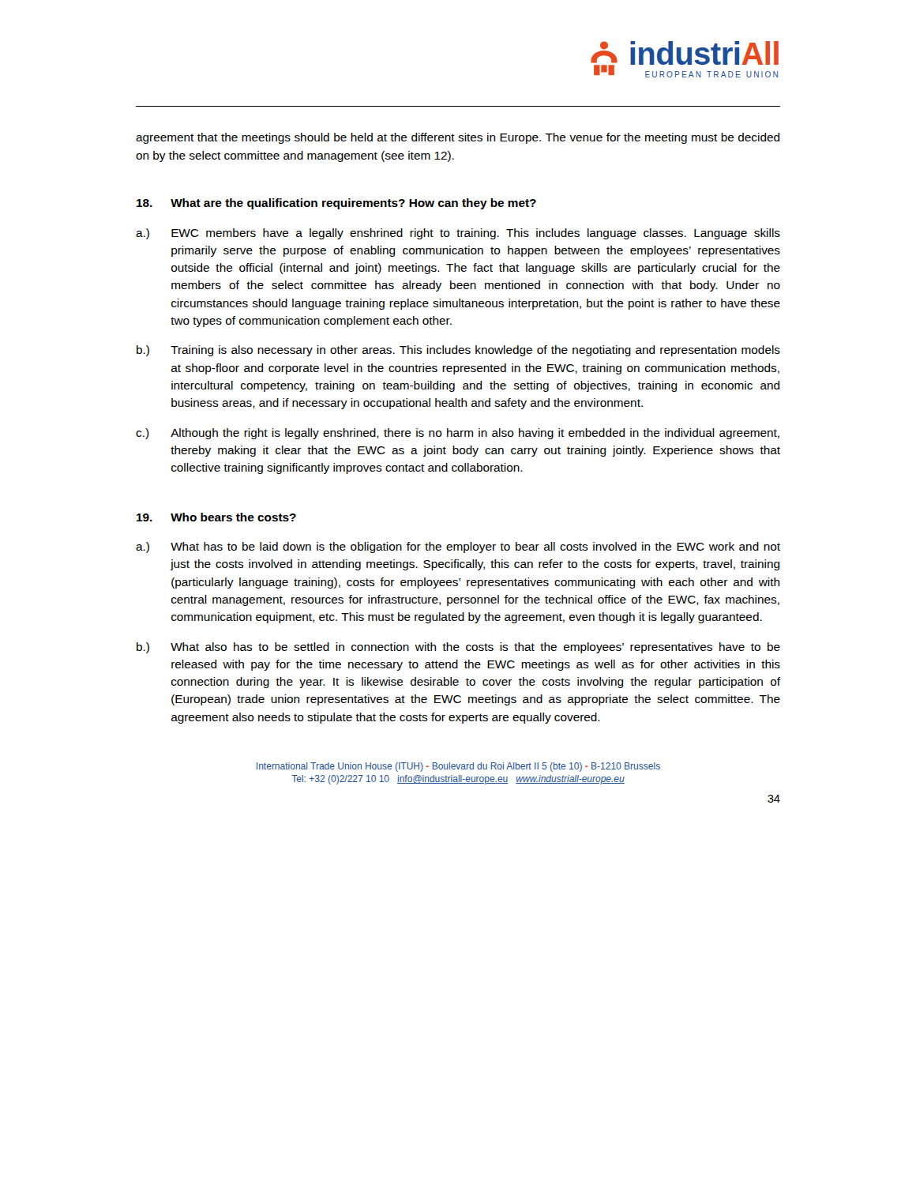industri All
EUROPEAN TRADE UNION
agreement that the meetings should be held at the different sites in Europe. The venue for the meeting must be decided on by the select committee and management (see item 12).
18. What are the qualification requirements? How can they be met?
a.) EWC members have a legally enshrined right to training. This includes language classes. Language skills primarily serve the purpose of enabling communication to happen between the employees’ representatives outside the official (internal and joint) meetings. The fact that language skills are particularly crucial for the members of the select committee has already been mentioned in connection with that body. Under no circumstances should language training replace simultaneous interpretation, but the point is rather to have these two types of communication complement each other.
b.) Training is also necessary in other areas. This includes knowledge of the negotiating and representation models at shop-floor and corporate level in the countries represented in the EWC, training on communication methods, intercultural competency, training on team-building and the setting of objectives, training in economic and business areas, and if necessary in occupational health and safety and the environment.
c.) Although the right is legally enshrined, there is no harm in also having it embedded in the individual agreement, thereby making it clear that the EWC as a joint body can carry out training jointly. Experience shows that collective training significantly improves contact and collaboration.
19. Who bears the costs?
a.) What has to be laid down is the obligation for the employer to bear all costs involved in the EWC work and not just the costs involved in attending meetings. Specifically, this can refer to the costs for experts, travel, training (particularly language training), costs for employees’ representatives communicating with each other and with central management, resources for infrastructure, personnel for the technical office of the EWC, fax machines, communication equipment, etc. This must be regulated by the agreement, even though it is legally guaranteed.
b.) What also has to be settled in connection with the costs is that the employees’ representatives have to be released with pay for the time necessary to attend the EWC meetings as well as for other activities in this connection during the year. It is likewise desirable to cover the costs involving the regular participation of (European) trade union representatives at the EWC meetings and as appropriate the select committee. The agreement also needs to stipulate that the costs for experts are equally covered.
International Trade Union House (ITUH) - Boulevard du Roi Albert II 5 (bte 10) - B-1210 Brussels
Tel: +32 (0)2/227 10 10 info@industriall-europe.eu www.industriall-europe.eu
34